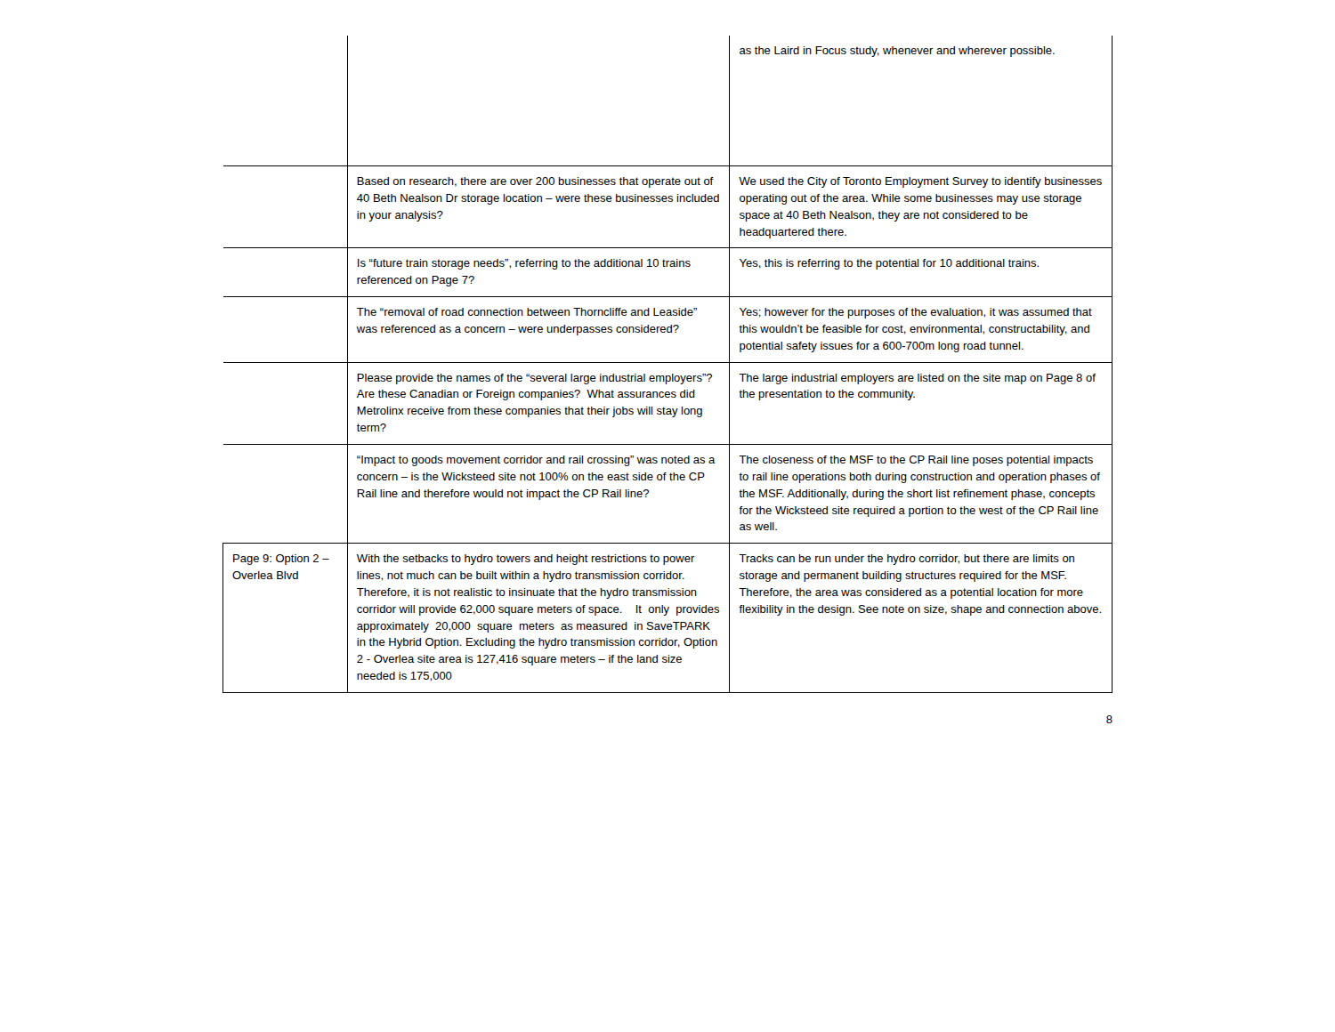| | | as the Laird in Focus study, whenever and wherever possible. |
| | Based on research, there are over 200 businesses that operate out of 40 Beth Nealson Dr storage location – were these businesses included in your analysis? | We used the City of Toronto Employment Survey to identify businesses operating out of the area. While some businesses may use storage space at 40 Beth Nealson, they are not considered to be headquartered there. |
| | Is “future train storage needs”, referring to the additional 10 trains referenced on Page 7? | Yes, this is referring to the potential for 10 additional trains. |
| | The “removal of road connection between Thorncliffe and Leaside” was referenced as a concern – were underpasses considered? | Yes; however for the purposes of the evaluation, it was assumed that this wouldn’t be feasible for cost, environmental, constructability, and potential safety issues for a 600-700m long road tunnel. |
| | Please provide the names of the “several large industrial employers”? Are these Canadian or Foreign companies? What assurances did Metrolinx receive from these companies that their jobs will stay long term? | The large industrial employers are listed on the site map on Page 8 of the presentation to the community. |
| | “Impact to goods movement corridor and rail crossing” was noted as a concern – is the Wicksteed site not 100% on the east side of the CP Rail line and therefore would not impact the CP Rail line? | The closeness of the MSF to the CP Rail line poses potential impacts to rail line operations both during construction and operation phases of the MSF. Additionally, during the short list refinement phase, concepts for the Wicksteed site required a portion to the west of the CP Rail line as well. |
| Page 9: Option 2 – Overlea Blvd | With the setbacks to hydro towers and height restrictions to power lines, not much can be built within a hydro transmission corridor. Therefore, it is not realistic to insinuate that the hydro transmission corridor will provide 62,000 square meters of space. It only provides approximately 20,000 square meters as measured in SaveTPARK in the Hybrid Option. Excluding the hydro transmission corridor, Option 2 - Overlea site area is 127,416 square meters – if the land size needed is 175,000 | Tracks can be run under the hydro corridor, but there are limits on storage and permanent building structures required for the MSF. Therefore, the area was considered as a potential location for more flexibility in the design. See note on size, shape and connection above. |
8